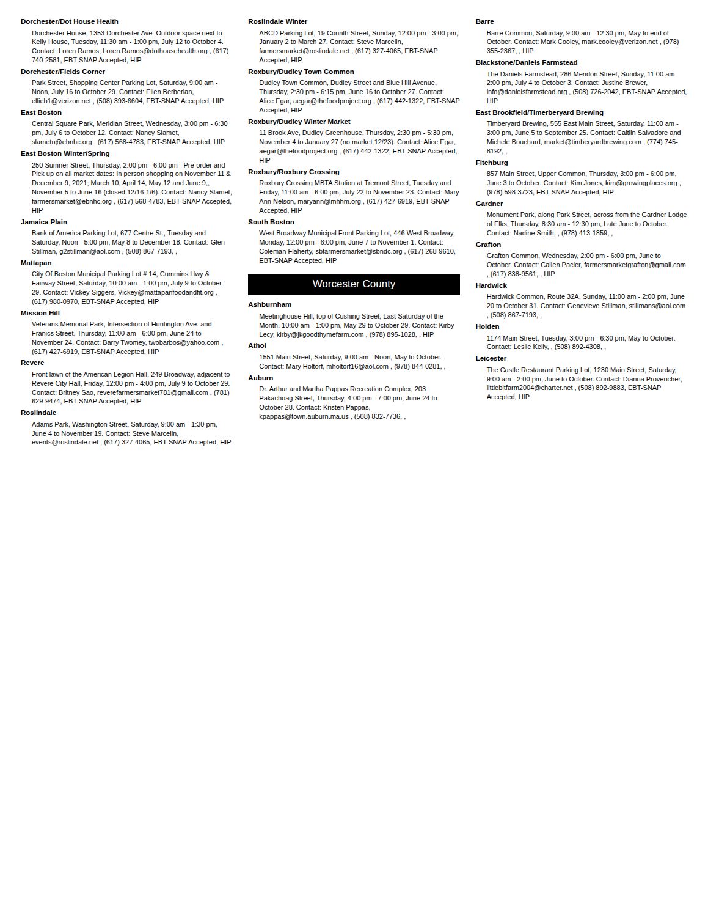Dorchester/Dot House Health
Dorchester House, 1353 Dorchester Ave. Outdoor space next to Kelly House, Tuesday, 11:30 am - 1:00 pm, July 12 to October 4. Contact: Loren Ramos, Loren.Ramos@dothousehealth.org , (617) 740-2581, EBT-SNAP Accepted, HIP
Dorchester/Fields Corner
Park Street, Shopping Center Parking Lot, Saturday, 9:00 am - Noon, July 16 to October 29. Contact: Ellen Berberian, ellieb1@verizon.net , (508) 393-6604, EBT-SNAP Accepted, HIP
East Boston
Central Square Park, Meridian Street, Wednesday, 3:00 pm - 6:30 pm, July 6 to October 12. Contact: Nancy Slamet, slametn@ebnhc.org , (617) 568-4783, EBT-SNAP Accepted, HIP
East Boston Winter/Spring
250 Sumner Street, Thursday, 2:00 pm - 6:00 pm - Pre-order and Pick up on all market dates: In person shopping on November 11 & December 9, 2021; March 10, April 14, May 12 and June 9,, November 5 to June 16 (closed 12/16-1/6). Contact: Nancy Slamet, farmersmarket@ebnhc.org , (617) 568-4783, EBT-SNAP Accepted, HIP
Jamaica Plain
Bank of America Parking Lot, 677 Centre St., Tuesday and Saturday, Noon - 5:00 pm, May 8 to December 18. Contact: Glen Stillman, g2stillman@aol.com , (508) 867-7193, ,
Mattapan
City Of Boston Municipal Parking Lot # 14, Cummins Hwy & Fairway Street, Saturday, 10:00 am - 1:00 pm, July 9 to October 29. Contact: Vickey Siggers, Vickey@mattapanfoodandfit.org , (617) 980-0970, EBT-SNAP Accepted, HIP
Mission Hill
Veterans Memorial Park, Intersection of Huntington Ave. and Franics Street, Thursday, 11:00 am - 6:00 pm, June 24 to November 24. Contact: Barry Twomey, twobarbos@yahoo.com , (617) 427-6919, EBT-SNAP Accepted, HIP
Revere
Front lawn of the American Legion Hall, 249 Broadway, adjacent to Revere City Hall, Friday, 12:00 pm - 4:00 pm, July 9 to October 29. Contact: Britney Sao, reverefarmersmarket781@gmail.com , (781) 629-9474, EBT-SNAP Accepted, HIP
Roslindale
Adams Park, Washington Street, Saturday, 9:00 am - 1:30 pm, June 4 to November 19. Contact: Steve Marcelin, events@roslindale.net , (617) 327-4065, EBT-SNAP Accepted, HIP
Roslindale Winter
ABCD Parking Lot, 19 Corinth Street, Sunday, 12:00 pm - 3:00 pm, January 2 to March 27. Contact: Steve Marcelin, farmersmarket@roslindale.net , (617) 327-4065, EBT-SNAP Accepted, HIP
Roxbury/Dudley Town Common
Dudley Town Common, Dudley Street and Blue Hill Avenue, Thursday, 2:30 pm - 6:15 pm, June 16 to October 27. Contact: Alice Egar, aegar@thefoodproject.org , (617) 442-1322, EBT-SNAP Accepted, HIP
Roxbury/Dudley Winter Market
11 Brook Ave, Dudley Greenhouse, Thursday, 2:30 pm - 5:30 pm, November 4 to January 27 (no market 12/23). Contact: Alice Egar, aegar@thefoodproject.org , (617) 442-1322, EBT-SNAP Accepted, HIP
Roxbury/Roxbury Crossing
Roxbury Crossing MBTA Station at Tremont Street, Tuesday and Friday, 11:00 am - 6:00 pm, July 22 to November 23. Contact: Mary Ann Nelson, maryann@mhhm.org , (617) 427-6919, EBT-SNAP Accepted, HIP
South Boston
West Broadway Municipal Front Parking Lot, 446 West Broadway, Monday, 12:00 pm - 6:00 pm, June 7 to November 1. Contact: Coleman Flaherty, sbfarmersmarket@sbndc.org , (617) 268-9610, EBT-SNAP Accepted, HIP
Worcester County
Ashburnham
Meetinghouse Hill, top of Cushing Street, Last Saturday of the Month, 10:00 am - 1:00 pm, May 29 to October 29. Contact: Kirby Lecy, kirby@jkgoodthymefarm.com , (978) 895-1028, , HIP
Athol
1551 Main Street, Saturday, 9:00 am - Noon, May to October. Contact: Mary Holtorf, mholtorf16@aol.com , (978) 844-0281, ,
Auburn
Dr. Arthur and Martha Pappas Recreation Complex, 203 Pakachoag Street, Thursday, 4:00 pm - 7:00 pm, June 24 to October 28. Contact: Kristen Pappas, kpappas@town.auburn.ma.us , (508) 832-7736, ,
Barre
Barre Common, Saturday, 9:00 am - 12:30 pm, May to end of October. Contact: Mark Cooley, mark.cooley@verizon.net , (978) 355-2367, , HIP
Blackstone/Daniels Farmstead
The Daniels Farmstead, 286 Mendon Street, Sunday, 11:00 am - 2:00 pm, July 4 to October 3. Contact: Justine Brewer, info@danielsfarmstead.org , (508) 726-2042, EBT-SNAP Accepted, HIP
East Brookfield/Timerberyard Brewing
Timberyard Brewing, 555 East Main Street, Saturday, 11:00 am - 3:00 pm, June 5 to September 25. Contact: Caitlin Salvadore and Michele Bouchard, market@timberyardbrewing.com , (774) 745-8192, ,
Fitchburg
857 Main Street, Upper Common, Thursday, 3:00 pm - 6:00 pm, June 3 to October. Contact: Kim Jones, kim@growingplaces.org , (978) 598-3723, EBT-SNAP Accepted, HIP
Gardner
Monument Park, along Park Street, across from the Gardner Lodge of Elks, Thursday, 8:30 am - 12:30 pm, Late June to October. Contact: Nadine Smith, , (978) 413-1859, ,
Grafton
Grafton Common, Wednesday, 2:00 pm - 6:00 pm, June to October. Contact: Callen Pacier, farmersmarketgrafton@gmail.com , (617) 838-9561, , HIP
Hardwick
Hardwick Common, Route 32A, Sunday, 11:00 am - 2:00 pm, June 20 to October 31. Contact: Genevieve Stillman, stillmans@aol.com , (508) 867-7193, ,
Holden
1174 Main Street, Tuesday, 3:00 pm - 6:30 pm, May to October. Contact: Leslie Kelly, , (508) 892-4308, ,
Leicester
The Castle Restaurant Parking Lot, 1230 Main Street, Saturday, 9:00 am - 2:00 pm, June to October. Contact: Dianna Provencher, littlebitfarm2004@charter.net , (508) 892-9883, EBT-SNAP Accepted, HIP